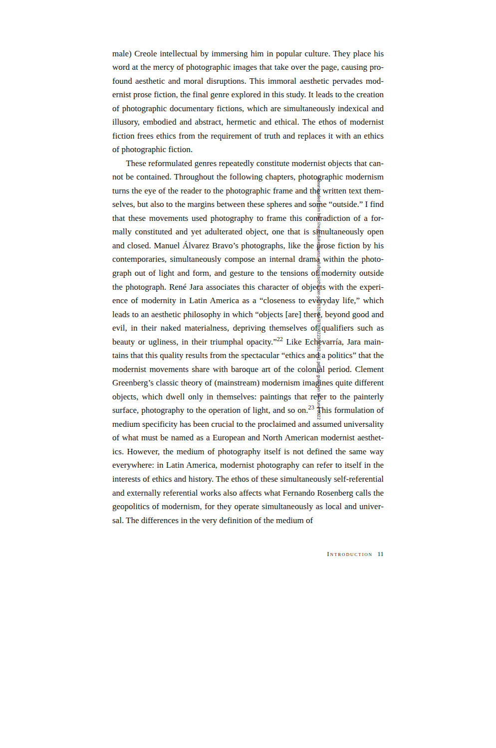Downloaded from http://read.dukeupress.edu/books/chapter-pdf/632444/9780822389392-001.pdf by guest on 25 June 2022
male) Creole intellectual by immersing him in popular culture. They place his word at the mercy of photographic images that take over the page, causing profound aesthetic and moral disruptions. This immoral aesthetic pervades modernist prose fiction, the final genre explored in this study. It leads to the creation of photographic documentary fictions, which are simultaneously indexical and illusory, embodied and abstract, hermetic and ethical. The ethos of modernist fiction frees ethics from the requirement of truth and replaces it with an ethics of photographic fiction.
These reformulated genres repeatedly constitute modernist objects that cannot be contained. Throughout the following chapters, photographic modernism turns the eye of the reader to the photographic frame and the written text themselves, but also to the margins between these spheres and some “outside.” I find that these movements used photography to frame this contradiction of a formally constituted and yet adulterated object, one that is simultaneously open and closed. Manuel Álvarez Bravo’s photographs, like the prose fiction by his contemporaries, simultaneously compose an internal drama within the photograph out of light and form, and gesture to the tensions of modernity outside the photograph. René Jara associates this character of objects with the experience of modernity in Latin America as a “closeness to everyday life,” which leads to an aesthetic philosophy in which “objects [are] there, beyond good and evil, in their naked materialness, depriving themselves of qualifiers such as beauty or ugliness, in their triumphal opacity.”22 Like Echevarría, Jara maintains that this quality results from the spectacular “ethics and a politics” that the modernist movements share with baroque art of the colonial period. Clement Greenberg’s classic theory of (mainstream) modernism imagines quite different objects, which dwell only in themselves: paintings that refer to the painterly surface, photography to the operation of light, and so on.23 This formulation of medium specificity has been crucial to the proclaimed and assumed universality of what must be named as a European and North American modernist aesthetics. However, the medium of photography itself is not defined the same way everywhere: in Latin America, modernist photography can refer to itself in the interests of ethics and history. The ethos of these simultaneously self-referential and externally referential works also affects what Fernando Rosenberg calls the geopolitics of modernism, for they operate simultaneously as local and universal. The differences in the very definition of the medium of
Introduction11